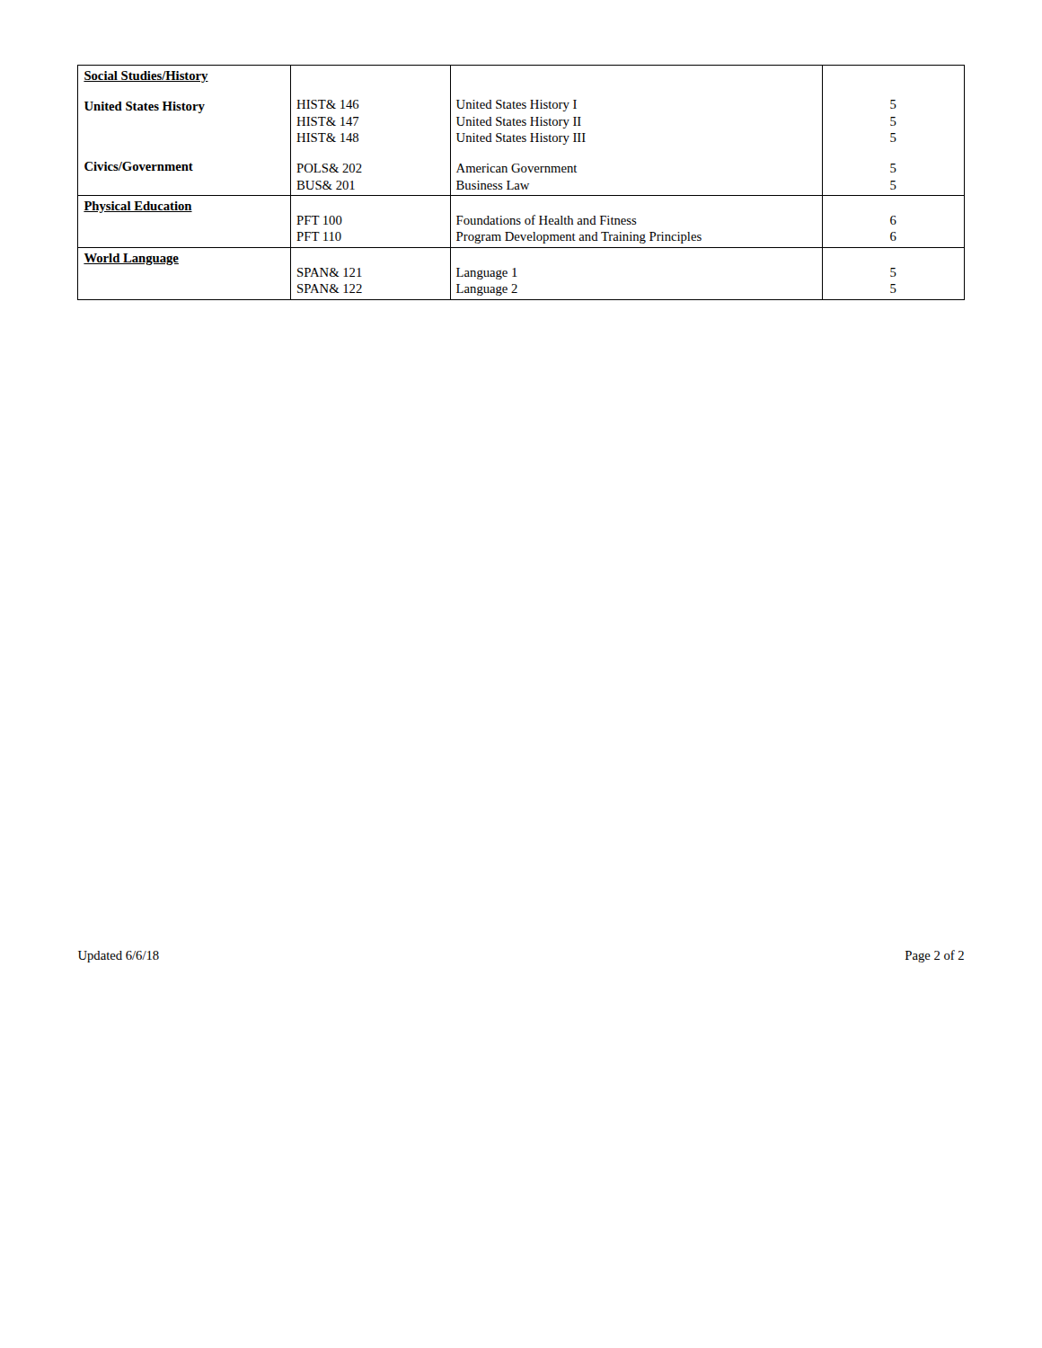| Social Studies/History United States History Civics/Government | HIST& 146 HIST& 147 HIST& 148 POLS& 202 BUS& 201 | United States History I United States History II United States History III American Government Business Law | 5 5 5 5 5 |
| Physical Education | PFT 100 PFT 110 | Foundations of Health and Fitness Program Development and Training Principles | 6 6 |
| World Language | SPAN& 121 SPAN& 122 | Language 1 Language 2 | 5 5 |
Updated 6/6/18
Page 2 of 2